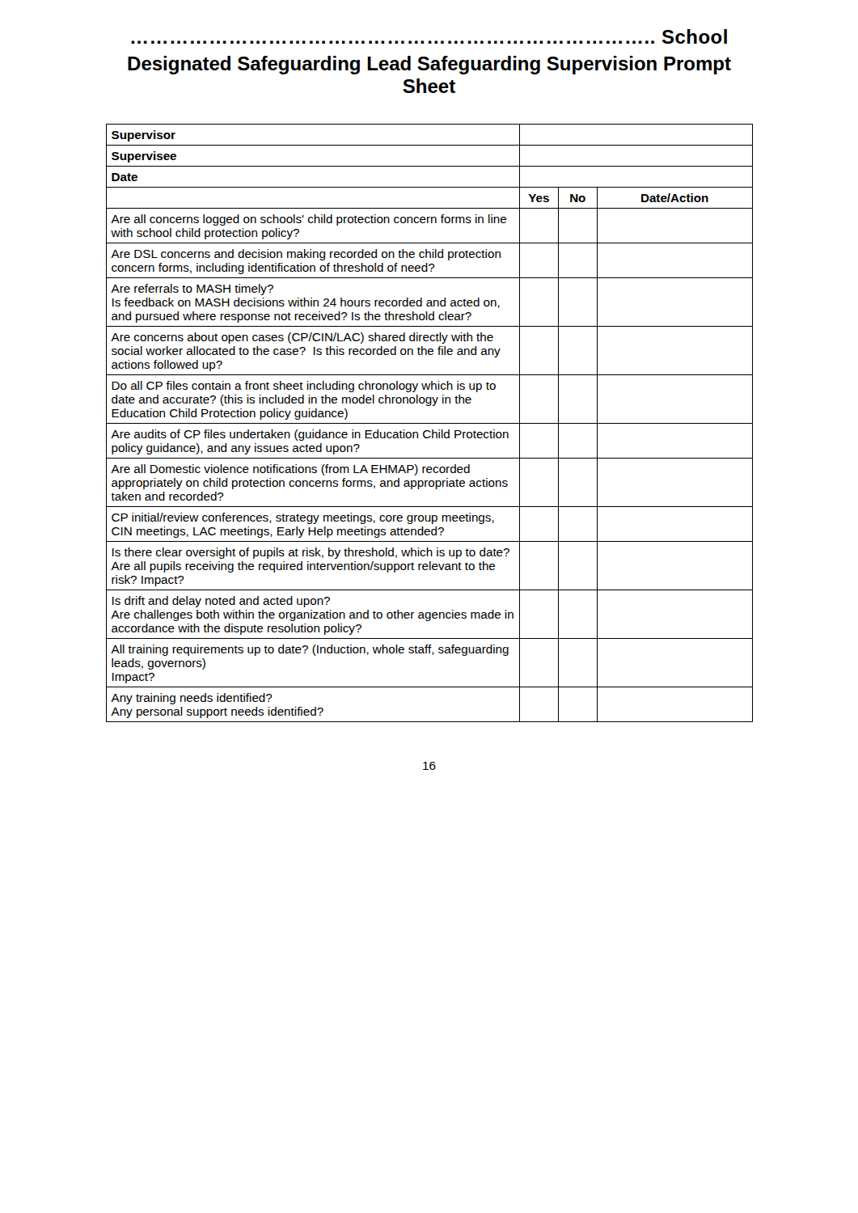…………………………………………………………………….. School
Designated Safeguarding Lead Safeguarding Supervision Prompt Sheet
| Supervisor | |
| Supervisee | |
| Date | |
| | Yes | No | Date/Action |
| Are all concerns logged on schools' child protection concern forms in line with school child protection policy? | | | |
| Are DSL concerns and decision making recorded on the child protection concern forms, including identification of threshold of need? | | | |
| Are referrals to MASH timely? Is feedback on MASH decisions within 24 hours recorded and acted on, and pursued where response not received? Is the threshold clear? | | | |
| Are concerns about open cases (CP/CIN/LAC) shared directly with the social worker allocated to the case? Is this recorded on the file and any actions followed up? | | | |
| Do all CP files contain a front sheet including chronology which is up to date and accurate? (this is included in the model chronology in the Education Child Protection policy guidance) | | | |
| Are audits of CP files undertaken (guidance in Education Child Protection policy guidance), and any issues acted upon? | | | |
| Are all Domestic violence notifications (from LA EHMAP) recorded appropriately on child protection concerns forms, and appropriate actions taken and recorded? | | | |
| CP initial/review conferences, strategy meetings, core group meetings, CIN meetings, LAC meetings, Early Help meetings attended? | | | |
| Is there clear oversight of pupils at risk, by threshold, which is up to date? Are all pupils receiving the required intervention/support relevant to the risk? Impact? | | | |
| Is drift and delay noted and acted upon? Are challenges both within the organization and to other agencies made in accordance with the dispute resolution policy? | | | |
| All training requirements up to date? (Induction, whole staff, safeguarding leads, governors) Impact? | | | |
| Any training needs identified? Any personal support needs identified? | | | |
16